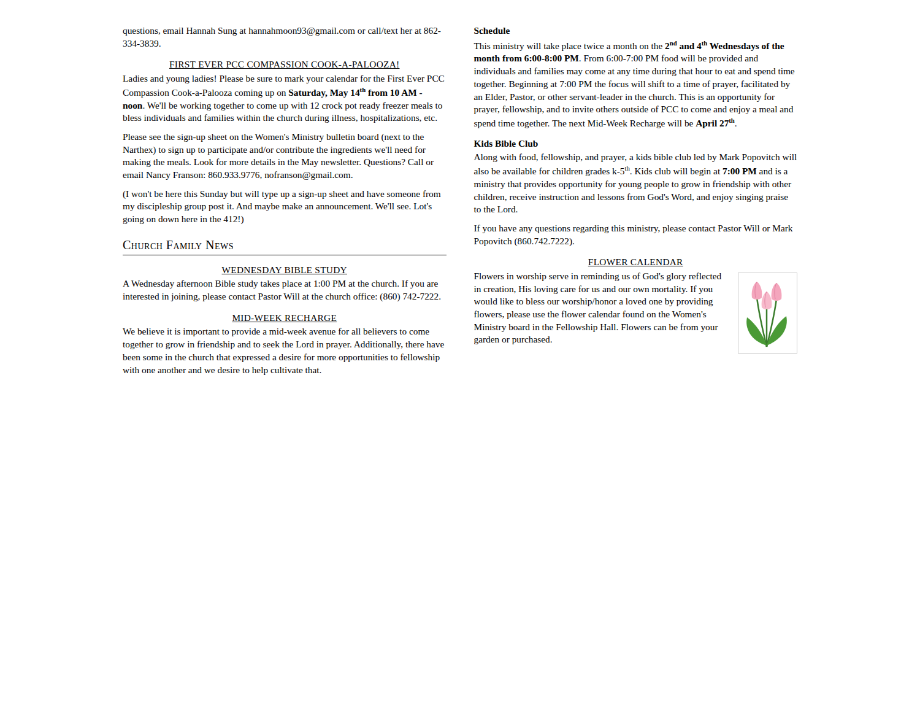questions, email Hannah Sung at hannahmoon93@gmail.com or call/text her at 862-334-3839.
First Ever PCC Compassion Cook-a-Palooza!
Ladies and young ladies! Please be sure to mark your calendar for the First Ever PCC Compassion Cook-a-Palooza coming up on Saturday, May 14th from 10 AM - noon. We'll be working together to come up with 12 crock pot ready freezer meals to bless individuals and families within the church during illness, hospitalizations, etc.
Please see the sign-up sheet on the Women's Ministry bulletin board (next to the Narthex) to sign up to participate and/or contribute the ingredients we'll need for making the meals. Look for more details in the May newsletter. Questions? Call or email Nancy Franson: 860.933.9776, nofranson@gmail.com.
(I won't be here this Sunday but will type up a sign-up sheet and have someone from my discipleship group post it. And maybe make an announcement. We'll see. Lot's going on down here in the 412!)
Church Family News
Wednesday Bible Study
A Wednesday afternoon Bible study takes place at 1:00 PM at the church. If you are interested in joining, please contact Pastor Will at the church office: (860) 742-7222.
Mid-Week Recharge
We believe it is important to provide a mid-week avenue for all believers to come together to grow in friendship and to seek the Lord in prayer. Additionally, there have been some in the church that expressed a desire for more opportunities to fellowship with one another and we desire to help cultivate that.
Schedule
This ministry will take place twice a month on the 2nd and 4th Wednesdays of the month from 6:00-8:00 PM. From 6:00-7:00 PM food will be provided and individuals and families may come at any time during that hour to eat and spend time together. Beginning at 7:00 PM the focus will shift to a time of prayer, facilitated by an Elder, Pastor, or other servant-leader in the church. This is an opportunity for prayer, fellowship, and to invite others outside of PCC to come and enjoy a meal and spend time together. The next Mid-Week Recharge will be April 27th.
Kids Bible Club
Along with food, fellowship, and prayer, a kids bible club led by Mark Popovitch will also be available for children grades k-5th. Kids club will begin at 7:00 PM and is a ministry that provides opportunity for young people to grow in friendship with other children, receive instruction and lessons from God's Word, and enjoy singing praise to the Lord.
If you have any questions regarding this ministry, please contact Pastor Will or Mark Popovitch (860.742.7222).
Flower Calendar
Flowers in worship serve in reminding us of God's glory reflected in creation, His loving care for us and our own mortality. If you would like to bless our worship/honor a loved one by providing flowers, please use the flower calendar found on the Women's Ministry board in the Fellowship Hall. Flowers can be from your garden or purchased.